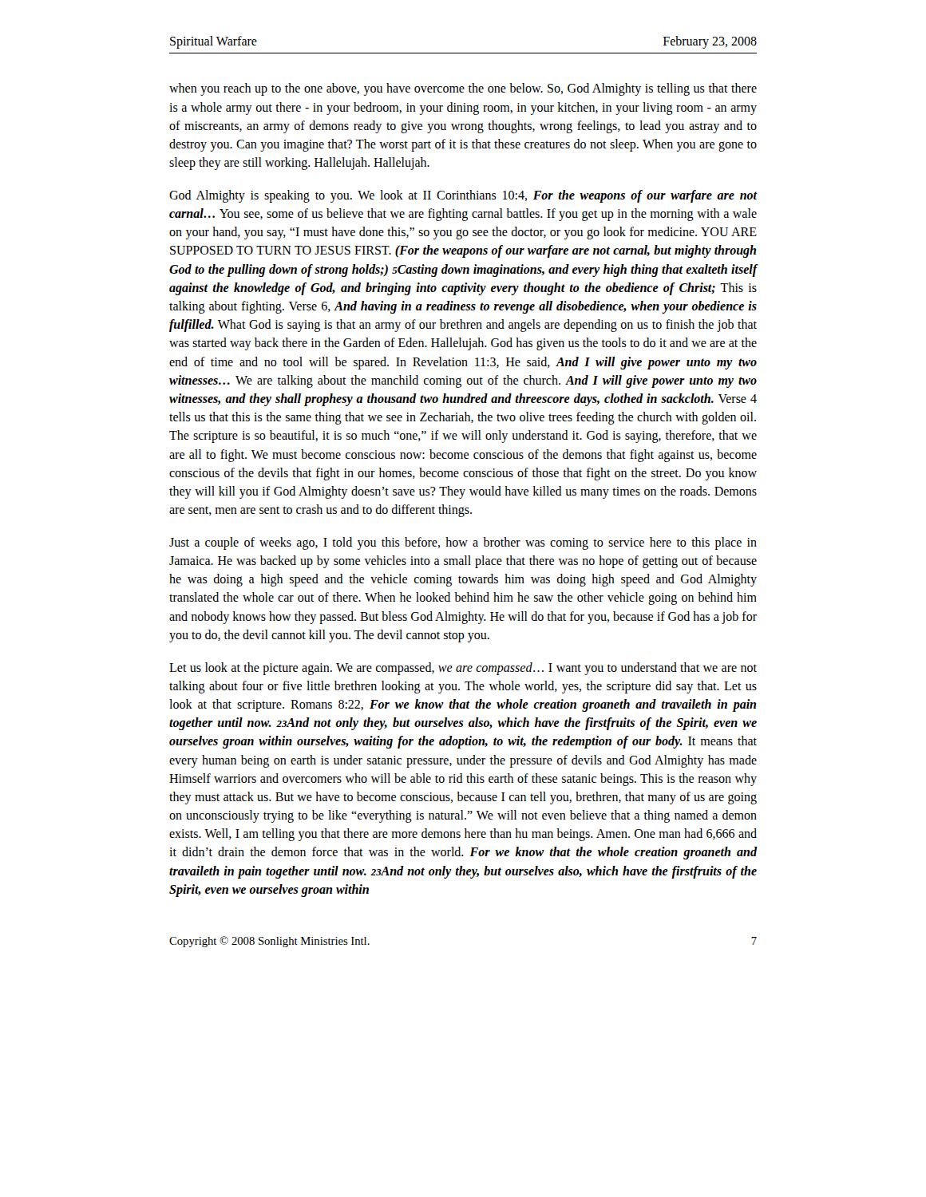Spiritual Warfare February 23, 2008
when you reach up to the one above, you have overcome the one below. So, God Almighty is telling us that there is a whole army out there - in your bedroom, in your dining room, in your kitchen, in your living room - an army of miscreants, an army of demons ready to give you wrong thoughts, wrong feelings, to lead you astray and to destroy you. Can you imagine that? The worst part of it is that these creatures do not sleep. When you are gone to sleep they are still working. Hallelujah. Hallelujah.
God Almighty is speaking to you. We look at II Corinthians 10:4, For the weapons of our warfare are not carnal… You see, some of us believe that we are fighting carnal battles. If you get up in the morning with a wale on your hand, you say, “I must have done this,” so you go see the doctor, or you go look for medicine. YOU ARE SUPPOSED TO TURN TO JESUS FIRST. (For the weapons of our warfare are not carnal, but mighty through God to the pulling down of strong holds;) 5 Casting down imaginations, and every high thing that exalteth itself against the knowledge of God, and bringing into captivity every thought to the obedience of Christ; This is talking about fighting. Verse 6, And having in a readiness to revenge all disobedience, when your obedience is fulfilled. What God is saying is that an army of our brethren and angels are depending on us to finish the job that was started way back there in the Garden of Eden. Hallelujah. God has given us the tools to do it and we are at the end of time and no tool will be spared. In Revelation 11:3, He said, And I will give power unto my two witnesses… We are talking about the manchild coming out of the church. And I will give power unto my two witnesses, and they shall prophesy a thousand two hundred and threescore days, clothed in sackcloth. Verse 4 tells us that this is the same thing that we see in Zechariah, the two olive trees feeding the church with golden oil. The scripture is so beautiful, it is so much “one,” if we will only understand it. God is saying, therefore, that we are all to fight. We must become conscious now: become conscious of the demons that fight against us, become conscious of the devils that fight in our homes, become conscious of those that fight on the street. Do you know they will kill you if God Almighty doesn’t save us? They would have killed us many times on the roads. Demons are sent, men are sent to crash us and to do different things.
Just a couple of weeks ago, I told you this before, how a brother was coming to service here to this place in Jamaica. He was backed up by some vehicles into a small place that there was no hope of getting out of because he was doing a high speed and the vehicle coming towards him was doing high speed and God Almighty translated the whole car out of there. When he looked behind him he saw the other vehicle going on behind him and nobody knows how they passed. But bless God Almighty. He will do that for you, because if God has a job for you to do, the devil cannot kill you. The devil cannot stop you.
Let us look at the picture again. We are compassed, we are compassed… I want you to understand that we are not talking about four or five little brethren looking at you. The whole world, yes, the scripture did say that. Let us look at that scripture. Romans 8:22, For we know that the whole creation groaneth and travaileth in pain together until now. 23 And not only they, but ourselves also, which have the firstfruits of the Spirit, even we ourselves groan within ourselves, waiting for the adoption, to wit, the redemption of our body. It means that every human being on earth is under satanic pressure, under the pressure of devils and God Almighty has made Himself warriors and overcomers who will be able to rid this earth of these satanic beings. This is the reason why they must attack us. But we have to become conscious, because I can tell you, brethren, that many of us are going on unconsciously trying to be like “everything is natural.” We will not even believe that a thing named a demon exists. Well, I am telling you that there are more demons here than hu man beings. Amen. One man had 6,666 and it didn’t drain the demon force that was in the world. For we know that the whole creation groaneth and travaileth in pain together until now. 23 And not only they, but ourselves also, which have the firstfruits of the Spirit, even we ourselves groan within
Copyright © 2008 Sonlight Ministries Intl. 7